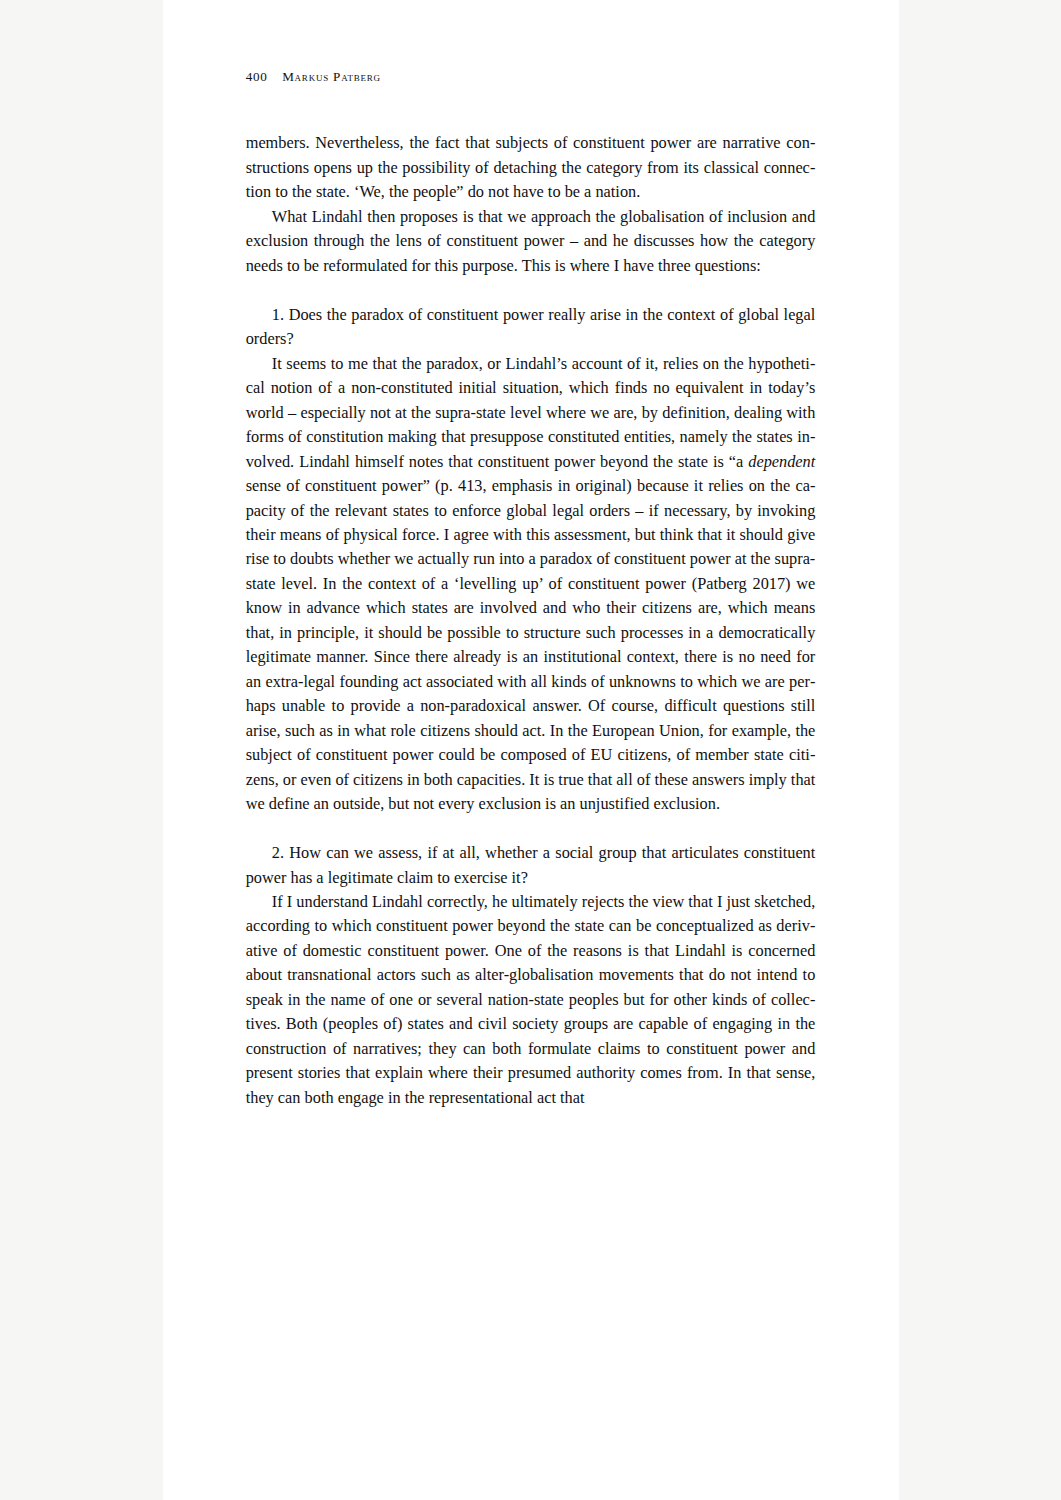400 Markus Patberg
members. Nevertheless, the fact that subjects of constituent power are narrative constructions opens up the possibility of detaching the category from its classical connection to the state. ‘We, the people” do not have to be a nation.
What Lindahl then proposes is that we approach the globalisation of inclusion and exclusion through the lens of constituent power – and he discusses how the category needs to be reformulated for this purpose. This is where I have three questions:
1. Does the paradox of constituent power really arise in the context of global legal orders?
It seems to me that the paradox, or Lindahl’s account of it, relies on the hypothetical notion of a non-constituted initial situation, which finds no equivalent in today’s world – especially not at the supra-state level where we are, by definition, dealing with forms of constitution making that presuppose constituted entities, namely the states involved. Lindahl himself notes that constituent power beyond the state is “a dependent sense of constituent power” (p. 413, emphasis in original) because it relies on the capacity of the relevant states to enforce global legal orders – if necessary, by invoking their means of physical force. I agree with this assessment, but think that it should give rise to doubts whether we actually run into a paradox of constituent power at the supra-state level. In the context of a ‘levelling up’ of constituent power (Patberg 2017) we know in advance which states are involved and who their citizens are, which means that, in principle, it should be possible to structure such processes in a democratically legitimate manner. Since there already is an institutional context, there is no need for an extra-legal founding act associated with all kinds of unknowns to which we are perhaps unable to provide a non-paradoxical answer. Of course, difficult questions still arise, such as in what role citizens should act. In the European Union, for example, the subject of constituent power could be composed of EU citizens, of member state citizens, or even of citizens in both capacities. It is true that all of these answers imply that we define an outside, but not every exclusion is an unjustified exclusion.
2. How can we assess, if at all, whether a social group that articulates constituent power has a legitimate claim to exercise it?
If I understand Lindahl correctly, he ultimately rejects the view that I just sketched, according to which constituent power beyond the state can be conceptualized as derivative of domestic constituent power. One of the reasons is that Lindahl is concerned about transnational actors such as alter-globalisation movements that do not intend to speak in the name of one or several nation-state peoples but for other kinds of collectives. Both (peoples of) states and civil society groups are capable of engaging in the construction of narratives; they can both formulate claims to constituent power and present stories that explain where their presumed authority comes from. In that sense, they can both engage in the representational act that